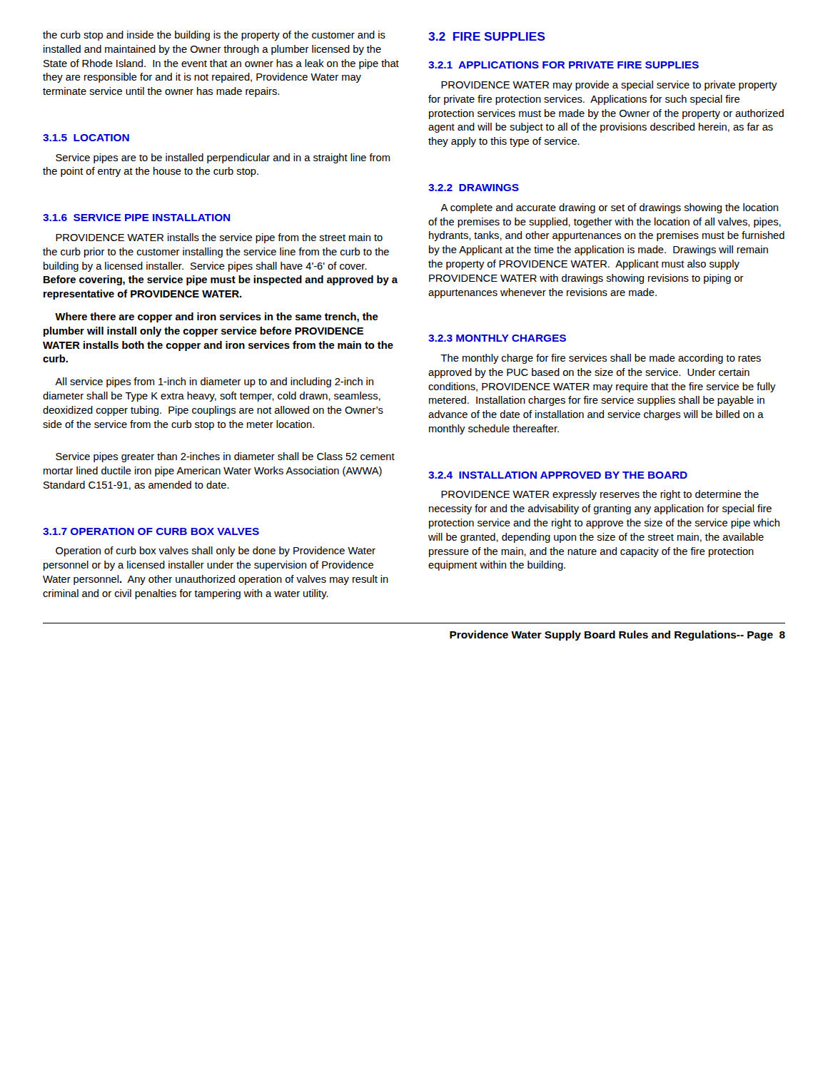the curb stop and inside the building is the property of the customer and is installed and maintained by the Owner through a plumber licensed by the State of Rhode Island. In the event that an owner has a leak on the pipe that they are responsible for and it is not repaired, Providence Water may terminate service until the owner has made repairs.
3.1.5 LOCATION
Service pipes are to be installed perpendicular and in a straight line from the point of entry at the house to the curb stop.
3.1.6 SERVICE PIPE INSTALLATION
PROVIDENCE WATER installs the service pipe from the street main to the curb prior to the customer installing the service line from the curb to the building by a licensed installer. Service pipes shall have 4'-6' of cover. Before covering, the service pipe must be inspected and approved by a representative of PROVIDENCE WATER.
Where there are copper and iron services in the same trench, the plumber will install only the copper service before PROVIDENCE WATER installs both the copper and iron services from the main to the curb.
All service pipes from 1-inch in diameter up to and including 2-inch in diameter shall be Type K extra heavy, soft temper, cold drawn, seamless, deoxidized copper tubing. Pipe couplings are not allowed on the Owner’s side of the service from the curb stop to the meter location.
Service pipes greater than 2-inches in diameter shall be Class 52 cement mortar lined ductile iron pipe American Water Works Association (AWWA) Standard C151-91, as amended to date.
3.1.7 OPERATION OF CURB BOX VALVES
Operation of curb box valves shall only be done by Providence Water personnel or by a licensed installer under the supervision of Providence Water personnel. Any other unauthorized operation of valves may result in criminal and or civil penalties for tampering with a water utility.
3.2 FIRE SUPPLIES
3.2.1 APPLICATIONS FOR PRIVATE FIRE SUPPLIES
PROVIDENCE WATER may provide a special service to private property for private fire protection services. Applications for such special fire protection services must be made by the Owner of the property or authorized agent and will be subject to all of the provisions described herein, as far as they apply to this type of service.
3.2.2 DRAWINGS
A complete and accurate drawing or set of drawings showing the location of the premises to be supplied, together with the location of all valves, pipes, hydrants, tanks, and other appurtenances on the premises must be furnished by the Applicant at the time the application is made. Drawings will remain the property of PROVIDENCE WATER. Applicant must also supply PROVIDENCE WATER with drawings showing revisions to piping or appurtenances whenever the revisions are made.
3.2.3 MONTHLY CHARGES
The monthly charge for fire services shall be made according to rates approved by the PUC based on the size of the service. Under certain conditions, PROVIDENCE WATER may require that the fire service be fully metered. Installation charges for fire service supplies shall be payable in advance of the date of installation and service charges will be billed on a monthly schedule thereafter.
3.2.4 INSTALLATION APPROVED BY THE BOARD
PROVIDENCE WATER expressly reserves the right to determine the necessity for and the advisability of granting any application for special fire protection service and the right to approve the size of the service pipe which will be granted, depending upon the size of the street main, the available pressure of the main, and the nature and capacity of the fire protection equipment within the building.
Providence Water Supply Board Rules and Regulations-- Page 8